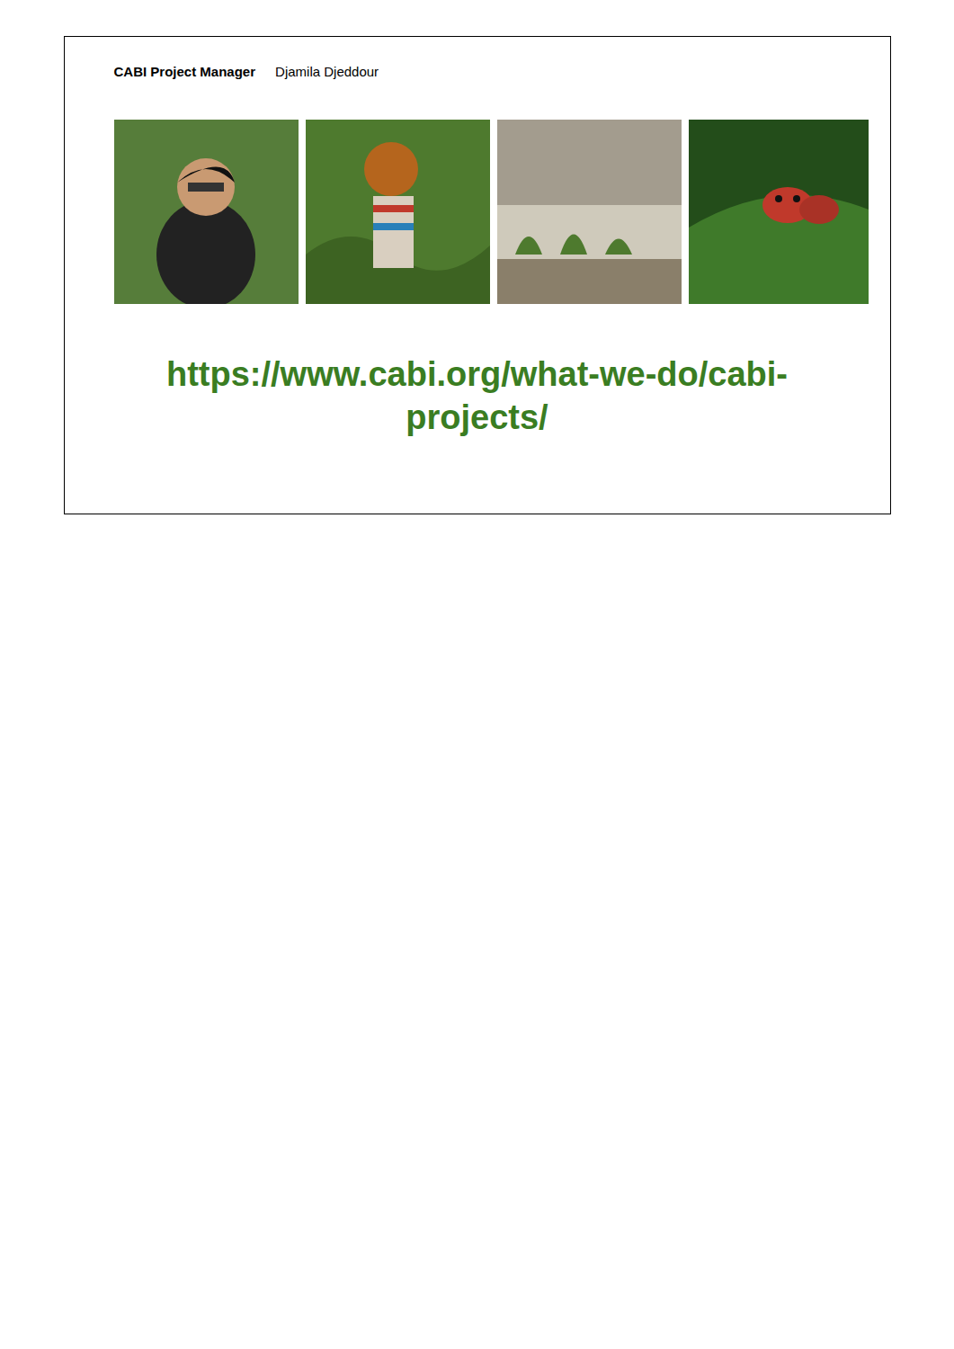CABI Project Manager Djamila Djeddour
https://www.cabi.org/what-we-do/cabi-projects/